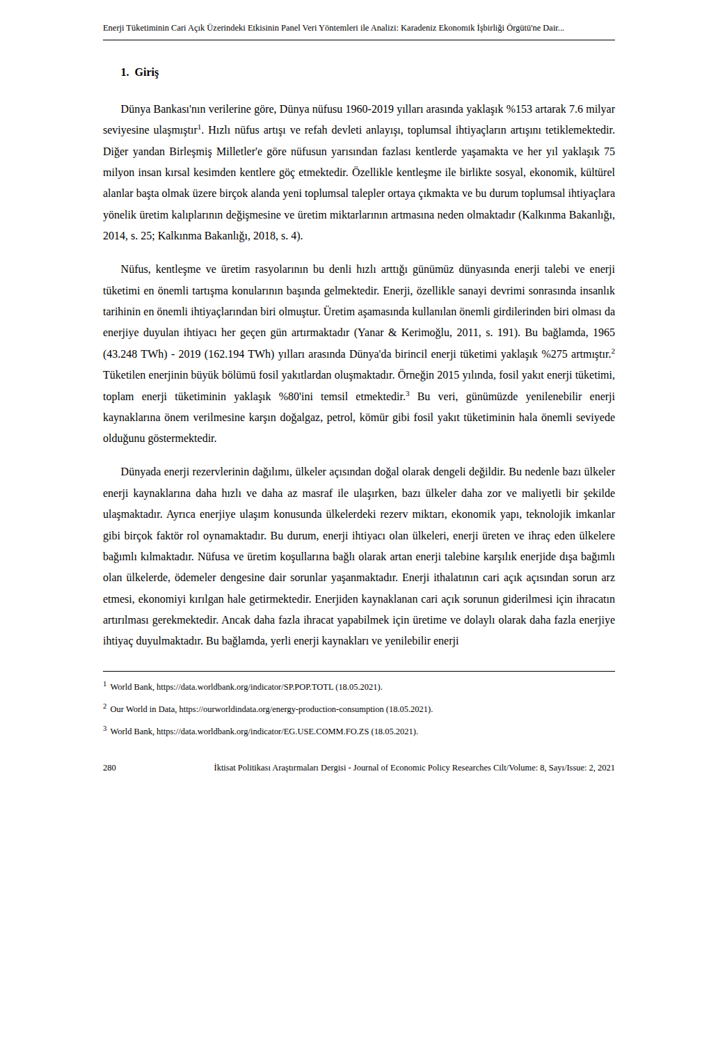Enerji Tüketiminin Cari Açık Üzerindeki Etkisinin Panel Veri Yöntemleri ile Analizi: Karadeniz Ekonomik İşbirliği Örgütü'ne Dair...
1. Giriş
Dünya Bankası'nın verilerine göre, Dünya nüfusu 1960-2019 yılları arasında yaklaşık %153 artarak 7.6 milyar seviyesine ulaşmıştır1. Hızlı nüfus artışı ve refah devleti anlayışı, toplumsal ihtiyaçların artışını tetiklemektedir. Diğer yandan Birleşmiş Milletler'e göre nüfusun yarısından fazlası kentlerde yaşamakta ve her yıl yaklaşık 75 milyon insan kırsal kesimden kentlere göç etmektedir. Özellikle kentleşme ile birlikte sosyal, ekonomik, kültürel alanlar başta olmak üzere birçok alanda yeni toplumsal talepler ortaya çıkmakta ve bu durum toplumsal ihtiyaçlara yönelik üretim kalıplarının değişmesine ve üretim miktarlarının artmasına neden olmaktadır (Kalkınma Bakanlığı, 2014, s. 25; Kalkınma Bakanlığı, 2018, s. 4).
Nüfus, kentleşme ve üretim rasyolarının bu denli hızlı arttığı günümüz dünyasında enerji talebi ve enerji tüketimi en önemli tartışma konularının başında gelmektedir. Enerji, özellikle sanayi devrimi sonrasında insanlık tarihinin en önemli ihtiyaçlarından biri olmuştur. Üretim aşamasında kullanılan önemli girdilerinden biri olması da enerjiye duyulan ihtiyacı her geçen gün artırmaktadır (Yanar & Kerimoğlu, 2011, s. 191). Bu bağlamda, 1965 (43.248 TWh) - 2019 (162.194 TWh) yılları arasında Dünya'da birincil enerji tüketimi yaklaşık %275 artmıştır.2 Tüketilen enerjinin büyük bölümü fosil yakıtlardan oluşmaktadır. Örneğin 2015 yılında, fosil yakıt enerji tüketimi, toplam enerji tüketiminin yaklaşık %80'ini temsil etmektedir.3 Bu veri, günümüzde yenilenebilir enerji kaynaklarına önem verilmesine karşın doğalgaz, petrol, kömür gibi fosil yakıt tüketiminin hala önemli seviyede olduğunu göstermektedir.
Dünyada enerji rezervlerinin dağılımı, ülkeler açısından doğal olarak dengeli değildir. Bu nedenle bazı ülkeler enerji kaynaklarına daha hızlı ve daha az masraf ile ulaşırken, bazı ülkeler daha zor ve maliyetli bir şekilde ulaşmaktadır. Ayrıca enerjiye ulaşım konusunda ülkelerdeki rezerv miktarı, ekonomik yapı, teknolojik imkanlar gibi birçok faktör rol oynamaktadır. Bu durum, enerji ihtiyacı olan ülkeleri, enerji üreten ve ihraç eden ülkelere bağımlı kılmaktadır. Nüfusa ve üretim koşullarına bağlı olarak artan enerji talebine karşılık enerjide dışa bağımlı olan ülkelerde, ödemeler dengesine dair sorunlar yaşanmaktadır. Enerji ithalatının cari açık açısından sorun arz etmesi, ekonomiyi kırılgan hale getirmektedir. Enerjiden kaynaklanan cari açık sorunun giderilmesi için ihracatın artırılması gerekmektedir. Ancak daha fazla ihracat yapabilmek için üretime ve dolaylı olarak daha fazla enerjiye ihtiyaç duyulmaktadır. Bu bağlamda, yerli enerji kaynakları ve yenilebilir enerji
1 World Bank, https://data.worldbank.org/indicator/SP.POP.TOTL (18.05.2021).
2 Our World in Data, https://ourworldindata.org/energy-production-consumption (18.05.2021).
3 World Bank, https://data.worldbank.org/indicator/EG.USE.COMM.FO.ZS (18.05.2021).
280 İktisat Politikası Araştırmaları Dergisi - Journal of Economic Policy Researches Cilt/Volume: 8, Sayı/Issue: 2, 2021